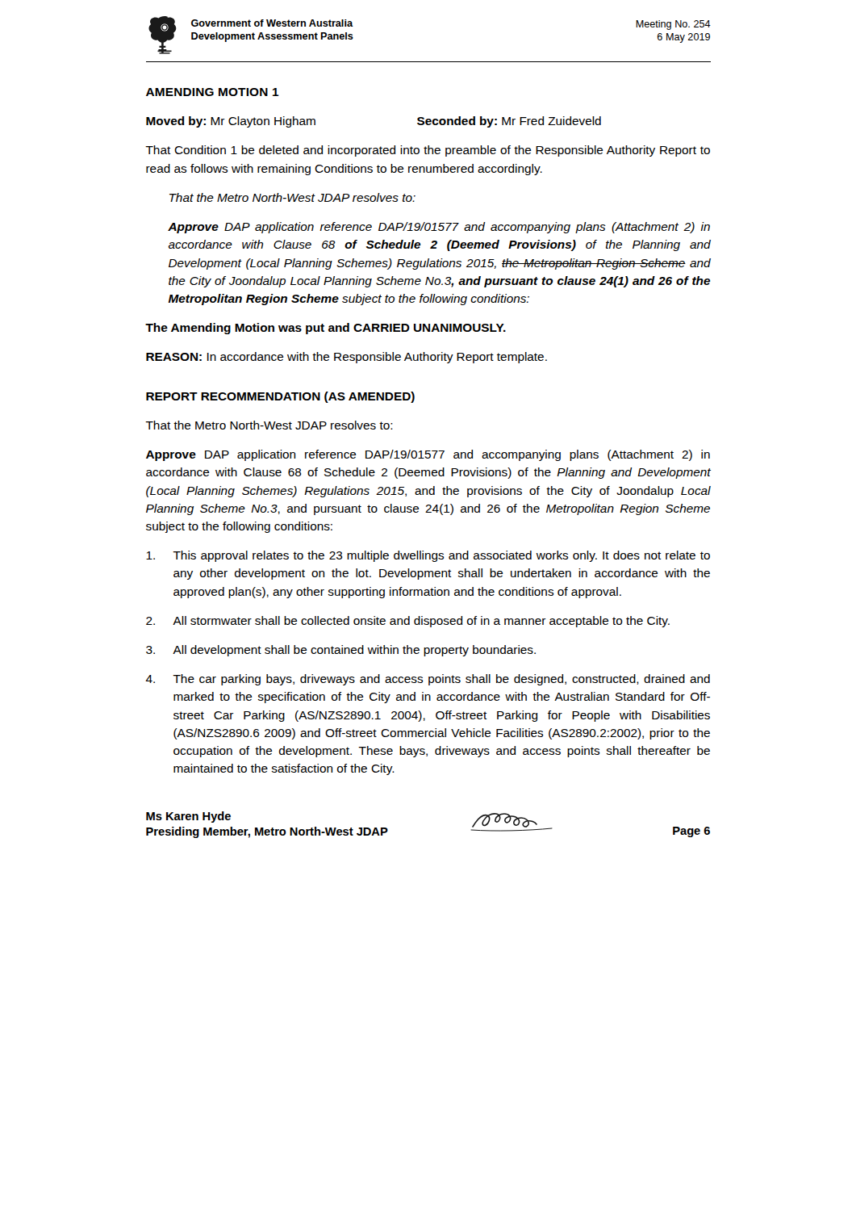Government of Western Australia
Development Assessment Panels
Meeting No. 254
6 May 2019
AMENDING MOTION 1
| Moved by: Mr Clayton Higham | Seconded by: Mr Fred Zuideveld |
That Condition 1 be deleted and incorporated into the preamble of the Responsible Authority Report to read as follows with remaining Conditions to be renumbered accordingly.
That the Metro North-West JDAP resolves to:
Approve DAP application reference DAP/19/01577 and accompanying plans (Attachment 2) in accordance with Clause 68 of Schedule 2 (Deemed Provisions) of the Planning and Development (Local Planning Schemes) Regulations 2015, the Metropolitan Region Scheme and the City of Joondalup Local Planning Scheme No.3, and pursuant to clause 24(1) and 26 of the Metropolitan Region Scheme subject to the following conditions:
The Amending Motion was put and CARRIED UNANIMOUSLY.
REASON: In accordance with the Responsible Authority Report template.
REPORT RECOMMENDATION (AS AMENDED)
That the Metro North-West JDAP resolves to:
Approve DAP application reference DAP/19/01577 and accompanying plans (Attachment 2) in accordance with Clause 68 of Schedule 2 (Deemed Provisions) of the Planning and Development (Local Planning Schemes) Regulations 2015, and the provisions of the City of Joondalup Local Planning Scheme No.3, and pursuant to clause 24(1) and 26 of the Metropolitan Region Scheme subject to the following conditions:
This approval relates to the 23 multiple dwellings and associated works only. It does not relate to any other development on the lot. Development shall be undertaken in accordance with the approved plan(s), any other supporting information and the conditions of approval.
All stormwater shall be collected onsite and disposed of in a manner acceptable to the City.
All development shall be contained within the property boundaries.
The car parking bays, driveways and access points shall be designed, constructed, drained and marked to the specification of the City and in accordance with the Australian Standard for Off-street Car Parking (AS/NZS2890.1 2004), Off-street Parking for People with Disabilities (AS/NZS2890.6 2009) and Off-street Commercial Vehicle Facilities (AS2890.2:2002), prior to the occupation of the development. These bays, driveways and access points shall thereafter be maintained to the satisfaction of the City.
Ms Karen Hyde
Presiding Member, Metro North-West JDAP
Page 6